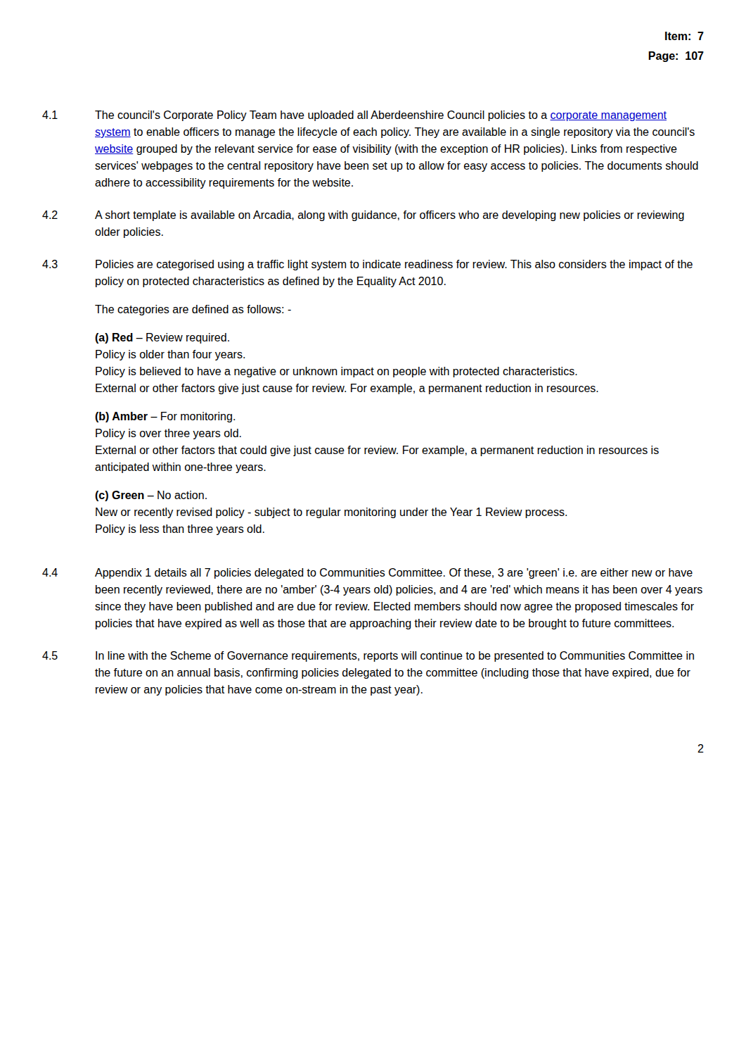Item: 7
Page: 107
4.1
The council's Corporate Policy Team have uploaded all Aberdeenshire Council policies to a corporate management system to enable officers to manage the lifecycle of each policy. They are available in a single repository via the council's website grouped by the relevant service for ease of visibility (with the exception of HR policies). Links from respective services' webpages to the central repository have been set up to allow for easy access to policies. The documents should adhere to accessibility requirements for the website.
4.2
A short template is available on Arcadia, along with guidance, for officers who are developing new policies or reviewing older policies.
4.3
Policies are categorised using a traffic light system to indicate readiness for review. This also considers the impact of the policy on protected characteristics as defined by the Equality Act 2010.
The categories are defined as follows: -
(a) Red – Review required.
Policy is older than four years.
Policy is believed to have a negative or unknown impact on people with protected characteristics.
External or other factors give just cause for review. For example, a permanent reduction in resources.
(b) Amber – For monitoring.
Policy is over three years old.
External or other factors that could give just cause for review. For example, a permanent reduction in resources is anticipated within one-three years.
(c) Green – No action.
New or recently revised policy - subject to regular monitoring under the Year 1 Review process.
Policy is less than three years old.
4.4
Appendix 1 details all 7 policies delegated to Communities Committee. Of these, 3 are 'green' i.e. are either new or have been recently reviewed, there are no 'amber' (3-4 years old) policies, and 4 are 'red' which means it has been over 4 years since they have been published and are due for review. Elected members should now agree the proposed timescales for policies that have expired as well as those that are approaching their review date to be brought to future committees.
4.5
In line with the Scheme of Governance requirements, reports will continue to be presented to Communities Committee in the future on an annual basis, confirming policies delegated to the committee (including those that have expired, due for review or any policies that have come on-stream in the past year).
2